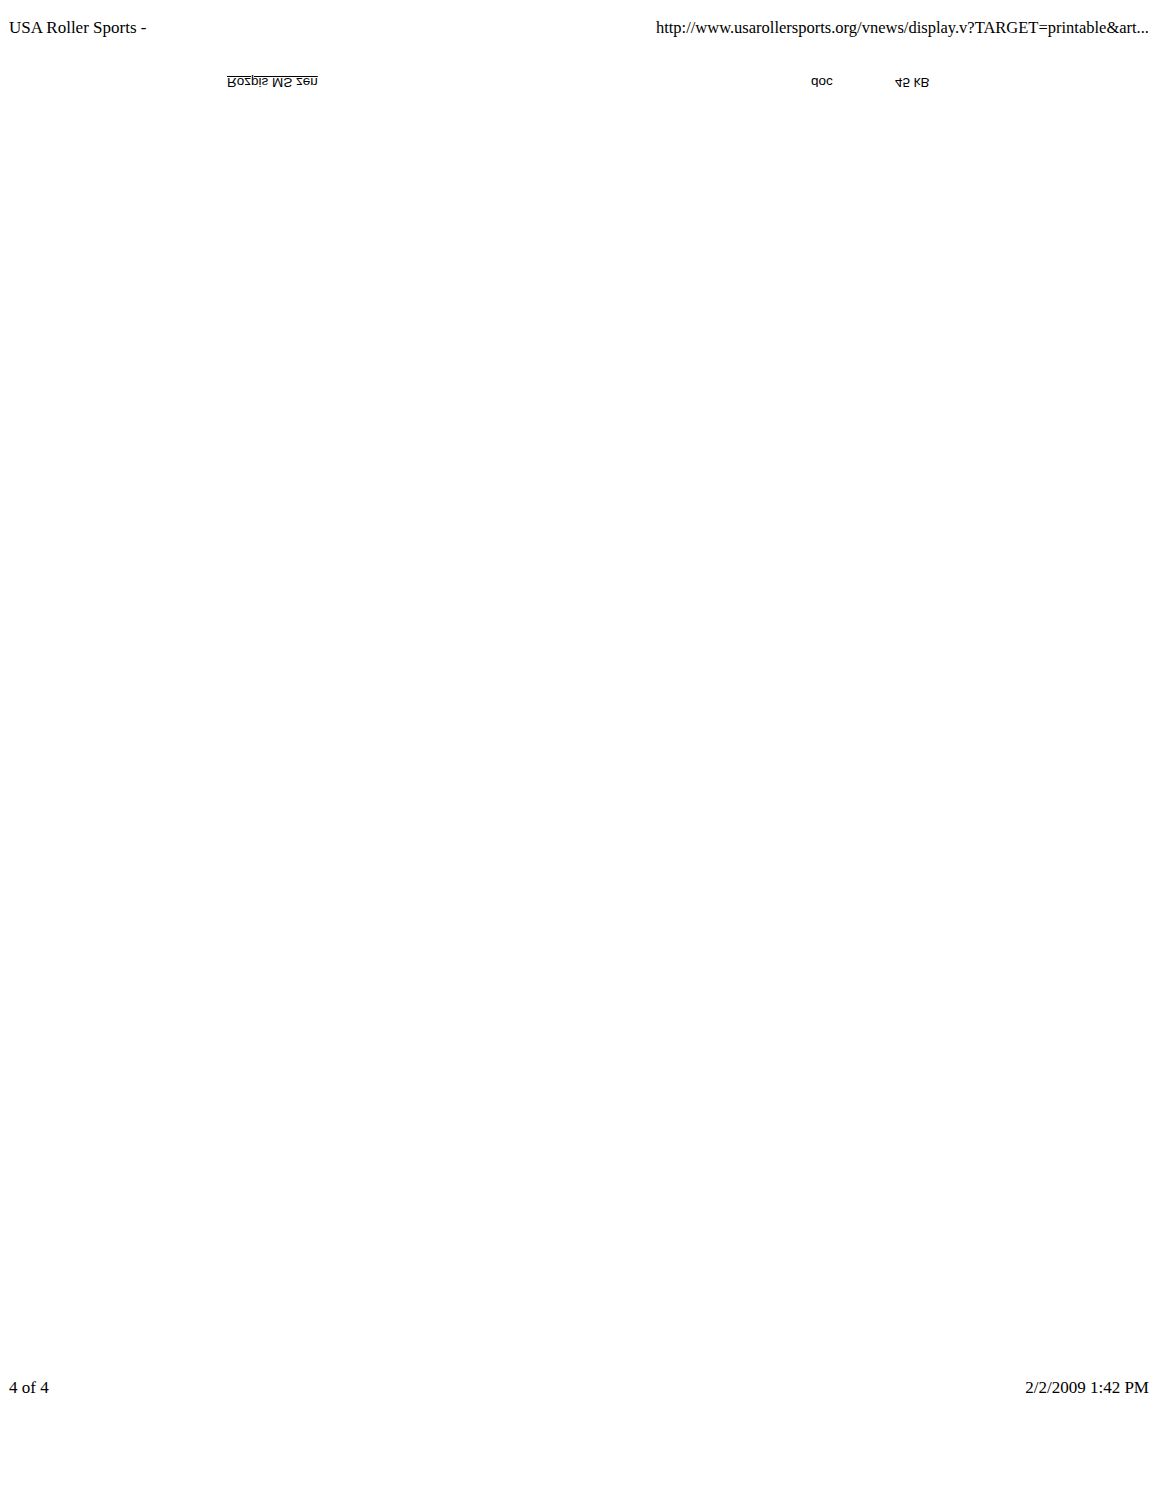USA Roller Sports -
http://www.usarollersports.org/vnews/display.v?TARGET=printable&art...
Rozpis MS zen doc 45 kB
4 of 4
2/2/2009 1:42 PM